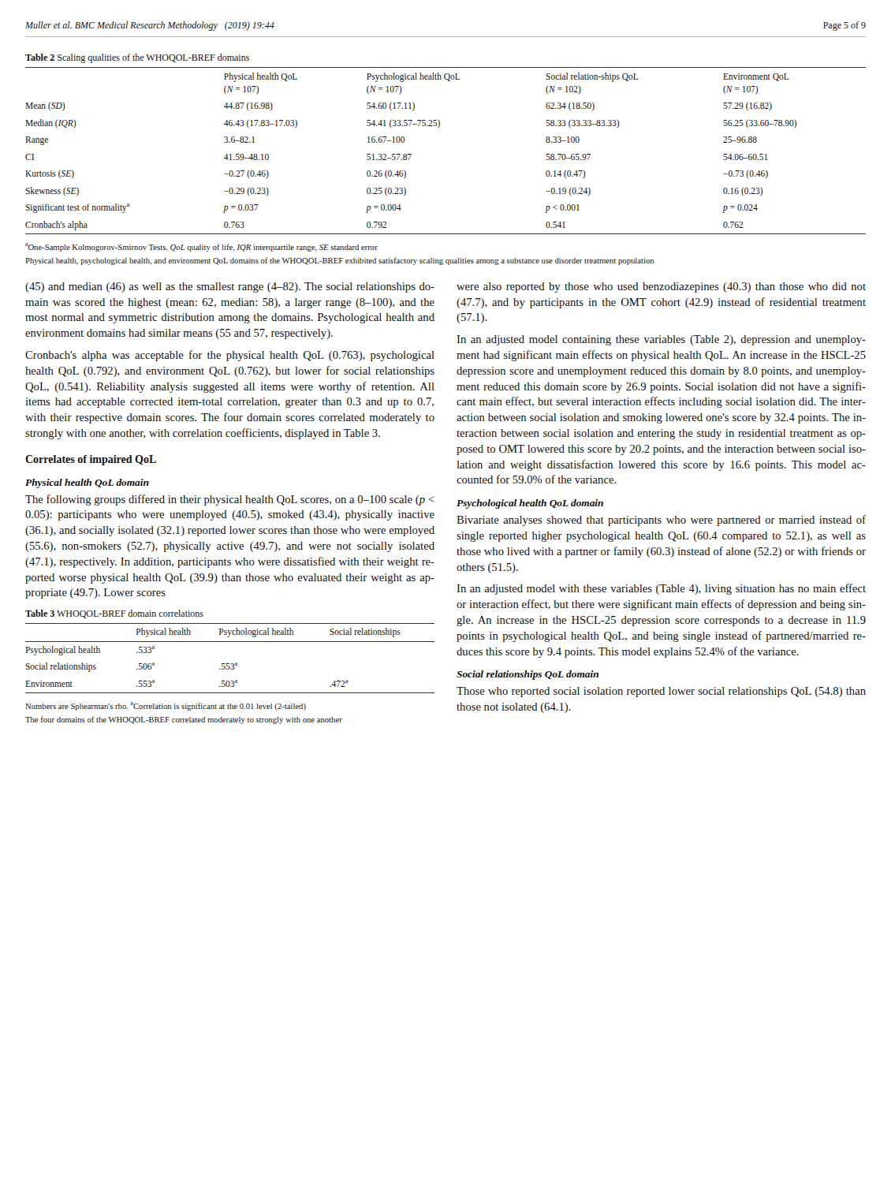Muller et al. BMC Medical Research Methodology (2019) 19:44
Page 5 of 9
Table 2 Scaling qualities of the WHOQOL-BREF domains
| | Physical health QoL ( N = 107) | Psychological health QoL ( N = 107) | Social relation-ships QoL ( N = 102) | Environment QoL ( N = 107) |
| --- | --- | --- | --- | --- |
| Mean ( SD ) | 44.87 (16.98) | 54.60 (17.11) | 62.34 (18.50) | 57.29 (16.82) |
| Median ( IQR ) | 46.43 (17.83–17.03) | 54.41 (33.57–75.25) | 58.33 (33.33–83.33) | 56.25 (33.60–78.90) |
| Range | 3.6–82.1 | 16.67–100 | 8.33–100 | 25–96.88 |
| CI | 41.59–48.10 | 51.32–57.87 | 58.70–65.97 | 54.06–60.51 |
| Kurtosis ( SE ) | −0.27 (0.46) | 0.26 (0.46) | 0.14 (0.47) | −0.73 (0.46) |
| Skewness ( SE ) | −0.29 (0.23) | 0.25 (0.23) | −0.19 (0.24) | 0.16 (0.23) |
| Significant test of normality a | p = 0.037 | p = 0.004 | p < 0.001 | p = 0.024 |
| Cronbach's alpha | 0.763 | 0.792 | 0.541 | 0.762 |
aOne-Sample Kolmogorov-Smirnov Tests. QoL quality of life, IQR interquartile range, SE standard error
Physical health, psychological health, and environment QoL domains of the WHOQOL-BREF exhibited satisfactory scaling qualities among a substance use disorder treatment population
(45) and median (46) as well as the smallest range (4–82). The social relationships domain was scored the highest (mean: 62, median: 58), a larger range (8–100), and the most normal and symmetric distribution among the domains. Psychological health and environment domains had similar means (55 and 57, respectively).
Cronbach's alpha was acceptable for the physical health QoL (0.763), psychological health QoL (0.792), and environment QoL (0.762), but lower for social relationships QoL, (0.541). Reliability analysis suggested all items were worthy of retention. All items had acceptable corrected item-total correlation, greater than 0.3 and up to 0.7, with their respective domain scores. The four domain scores correlated moderately to strongly with one another, with correlation coefficients, displayed in Table 3.
Correlates of impaired QoL
Physical health QoL domain
The following groups differed in their physical health QoL scores, on a 0–100 scale (p < 0.05): participants who were unemployed (40.5), smoked (43.4), physically inactive (36.1), and socially isolated (32.1) reported lower scores than those who were employed (55.6), non-smokers (52.7), physically active (49.7), and were not socially isolated (47.1), respectively. In addition, participants who were dissatisfied with their weight reported worse physical health QoL (39.9) than those who evaluated their weight as appropriate (49.7). Lower scores
Table 3 WHOQOL-BREF domain correlations
| | Physical health | Psychological health | Social relationships |
| --- | --- | --- | --- |
| Psychological health | .533 a | | |
| Social relationships | .506 a | .553 a | |
| Environment | .553 a | .503 a | .472 a |
Numbers are Sphearman's rho. aCorrelation is significant at the 0.01 level (2-tailed)
The four domains of the WHOQOL-BREF correlated moderately to strongly with one another
were also reported by those who used benzodiazepines (40.3) than those who did not (47.7), and by participants in the OMT cohort (42.9) instead of residential treatment (57.1).
In an adjusted model containing these variables (Table 2), depression and unemployment had significant main effects on physical health QoL. An increase in the HSCL-25 depression score and unemployment reduced this domain by 8.0 points, and unemployment reduced this domain score by 26.9 points. Social isolation did not have a significant main effect, but several interaction effects including social isolation did. The interaction between social isolation and smoking lowered one's score by 32.4 points. The interaction between social isolation and entering the study in residential treatment as opposed to OMT lowered this score by 20.2 points, and the interaction between social isolation and weight dissatisfaction lowered this score by 16.6 points. This model accounted for 59.0% of the variance.
Psychological health QoL domain
Bivariate analyses showed that participants who were partnered or married instead of single reported higher psychological health QoL (60.4 compared to 52.1), as well as those who lived with a partner or family (60.3) instead of alone (52.2) or with friends or others (51.5).
In an adjusted model with these variables (Table 4), living situation has no main effect or interaction effect, but there were significant main effects of depression and being single. An increase in the HSCL-25 depression score corresponds to a decrease in 11.9 points in psychological health QoL, and being single instead of partnered/married reduces this score by 9.4 points. This model explains 52.4% of the variance.
Social relationships QoL domain
Those who reported social isolation reported lower social relationships QoL (54.8) than those not isolated (64.1).